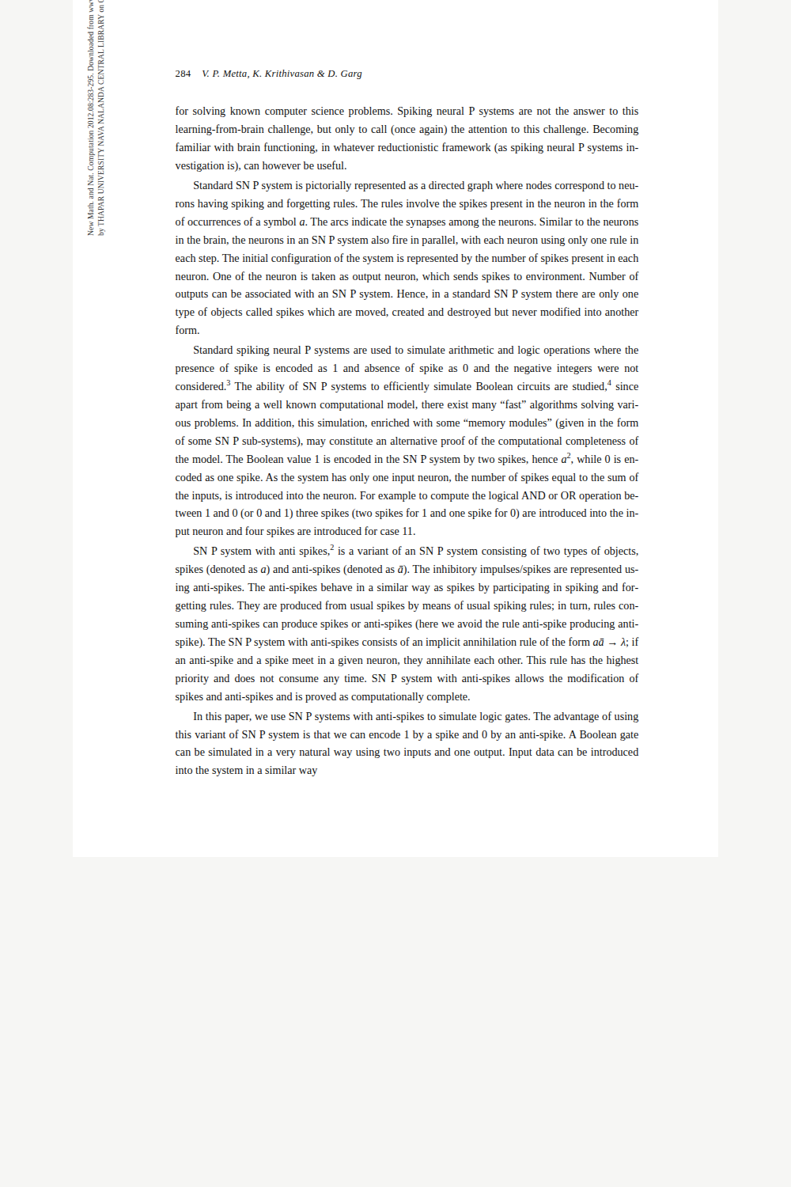New Math. and Nat. Computation 2012.08:283-295. Downloaded from www.worldscientific.com by THAPAR UNIVERSITY NAVA NALANDA CENTRAL LIBRARY on 09/16/12. For personal use only.
284 V. P. Metta, K. Krithivasan & D. Garg
for solving known computer science problems. Spiking neural P systems are not the answer to this learning-from-brain challenge, but only to call (once again) the attention to this challenge. Becoming familiar with brain functioning, in whatever reductionistic framework (as spiking neural P systems investigation is), can however be useful.
Standard SN P system is pictorially represented as a directed graph where nodes correspond to neurons having spiking and forgetting rules. The rules involve the spikes present in the neuron in the form of occurrences of a symbol a. The arcs indicate the synapses among the neurons. Similar to the neurons in the brain, the neurons in an SN P system also fire in parallel, with each neuron using only one rule in each step. The initial configuration of the system is represented by the number of spikes present in each neuron. One of the neuron is taken as output neuron, which sends spikes to environment. Number of outputs can be associated with an SN P system. Hence, in a standard SN P system there are only one type of objects called spikes which are moved, created and destroyed but never modified into another form.
Standard spiking neural P systems are used to simulate arithmetic and logic operations where the presence of spike is encoded as 1 and absence of spike as 0 and the negative integers were not considered.3 The ability of SN P systems to efficiently simulate Boolean circuits are studied,4 since apart from being a well known computational model, there exist many “fast” algorithms solving various problems. In addition, this simulation, enriched with some “memory modules” (given in the form of some SN P sub-systems), may constitute an alternative proof of the computational completeness of the model. The Boolean value 1 is encoded in the SN P system by two spikes, hence a2, while 0 is encoded as one spike. As the system has only one input neuron, the number of spikes equal to the sum of the inputs, is introduced into the neuron. For example to compute the logical AND or OR operation between 1 and 0 (or 0 and 1) three spikes (two spikes for 1 and one spike for 0) are introduced into the input neuron and four spikes are introduced for case 11.
SN P system with anti spikes,2 is a variant of an SN P system consisting of two types of objects, spikes (denoted as a) and anti-spikes (denoted as ā). The inhibitory impulses/spikes are represented using anti-spikes. The anti-spikes behave in a similar way as spikes by participating in spiking and forgetting rules. They are produced from usual spikes by means of usual spiking rules; in turn, rules consuming anti-spikes can produce spikes or anti-spikes (here we avoid the rule anti-spike producing anti-spike). The SN P system with anti-spikes consists of an implicit annihilation rule of the form aā → λ; if an anti-spike and a spike meet in a given neuron, they annihilate each other. This rule has the highest priority and does not consume any time. SN P system with anti-spikes allows the modification of spikes and anti-spikes and is proved as computationally complete.
In this paper, we use SN P systems with anti-spikes to simulate logic gates. The advantage of using this variant of SN P system is that we can encode 1 by a spike and 0 by an anti-spike. A Boolean gate can be simulated in a very natural way using two inputs and one output. Input data can be introduced into the system in a similar way